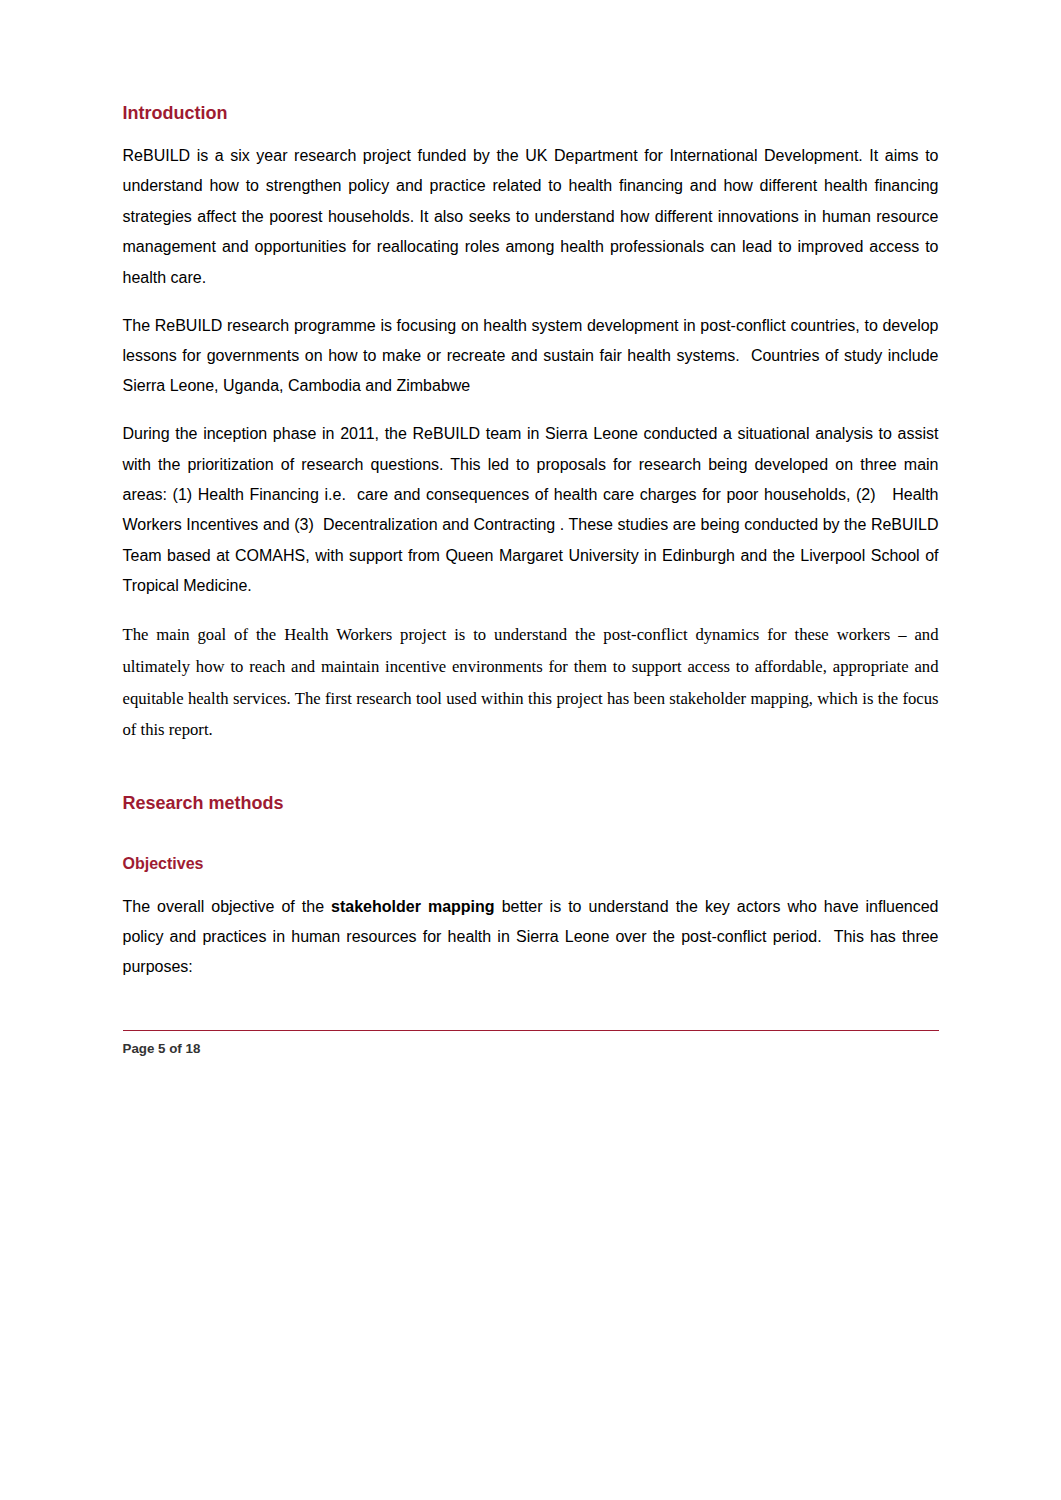Introduction
ReBUILD is a six year research project funded by the UK Department for International Development. It aims to understand how to strengthen policy and practice related to health financing and how different health financing strategies affect the poorest households. It also seeks to understand how different innovations in human resource management and opportunities for reallocating roles among health professionals can lead to improved access to health care.
The ReBUILD research programme is focusing on health system development in post-conflict countries, to develop lessons for governments on how to make or recreate and sustain fair health systems. Countries of study include Sierra Leone, Uganda, Cambodia and Zimbabwe
During the inception phase in 2011, the ReBUILD team in Sierra Leone conducted a situational analysis to assist with the prioritization of research questions. This led to proposals for research being developed on three main areas: (1) Health Financing i.e. care and consequences of health care charges for poor households, (2) Health Workers Incentives and (3) Decentralization and Contracting . These studies are being conducted by the ReBUILD Team based at COMAHS, with support from Queen Margaret University in Edinburgh and the Liverpool School of Tropical Medicine.
The main goal of the Health Workers project is to understand the post-conflict dynamics for these workers – and ultimately how to reach and maintain incentive environments for them to support access to affordable, appropriate and equitable health services. The first research tool used within this project has been stakeholder mapping, which is the focus of this report.
Research methods
Objectives
The overall objective of the stakeholder mapping better is to understand the key actors who have influenced policy and practices in human resources for health in Sierra Leone over the post-conflict period. This has three purposes:
Page 5 of 18